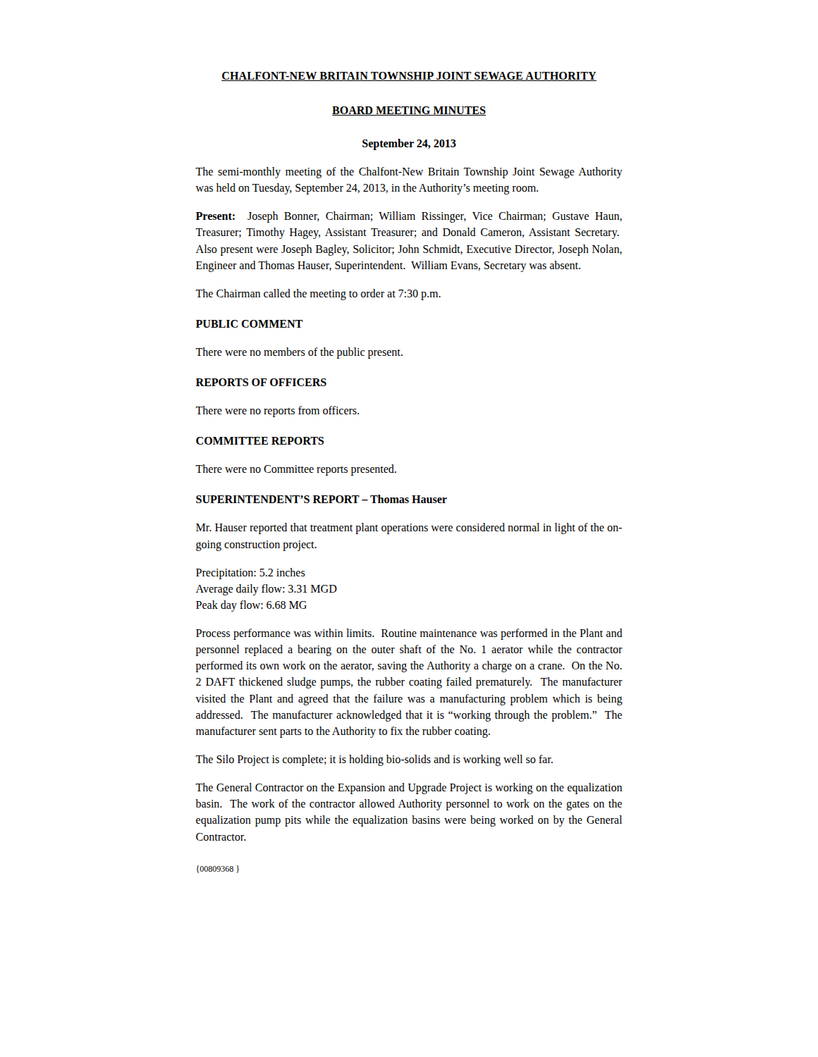CHALFONT-NEW BRITAIN TOWNSHIP JOINT SEWAGE AUTHORITY
BOARD MEETING MINUTES
September 24, 2013
The semi-monthly meeting of the Chalfont-New Britain Township Joint Sewage Authority was held on Tuesday, September 24, 2013, in the Authority’s meeting room.
Present: Joseph Bonner, Chairman; William Rissinger, Vice Chairman; Gustave Haun, Treasurer; Timothy Hagey, Assistant Treasurer; and Donald Cameron, Assistant Secretary. Also present were Joseph Bagley, Solicitor; John Schmidt, Executive Director, Joseph Nolan, Engineer and Thomas Hauser, Superintendent. William Evans, Secretary was absent.
The Chairman called the meeting to order at 7:30 p.m.
PUBLIC COMMENT
There were no members of the public present.
REPORTS OF OFFICERS
There were no reports from officers.
COMMITTEE REPORTS
There were no Committee reports presented.
SUPERINTENDENT’S REPORT – Thomas Hauser
Mr. Hauser reported that treatment plant operations were considered normal in light of the on-going construction project.
Precipitation: 5.2 inches Average daily flow: 3.31 MGD Peak day flow: 6.68 MG
Process performance was within limits. Routine maintenance was performed in the Plant and personnel replaced a bearing on the outer shaft of the No. 1 aerator while the contractor performed its own work on the aerator, saving the Authority a charge on a crane. On the No. 2 DAFT thickened sludge pumps, the rubber coating failed prematurely. The manufacturer visited the Plant and agreed that the failure was a manufacturing problem which is being addressed. The manufacturer acknowledged that it is “working through the problem.” The manufacturer sent parts to the Authority to fix the rubber coating.
The Silo Project is complete; it is holding bio-solids and is working well so far.
The General Contractor on the Expansion and Upgrade Project is working on the equalization basin. The work of the contractor allowed Authority personnel to work on the gates on the equalization pump pits while the equalization basins were being worked on by the General Contractor.
{00809368 }